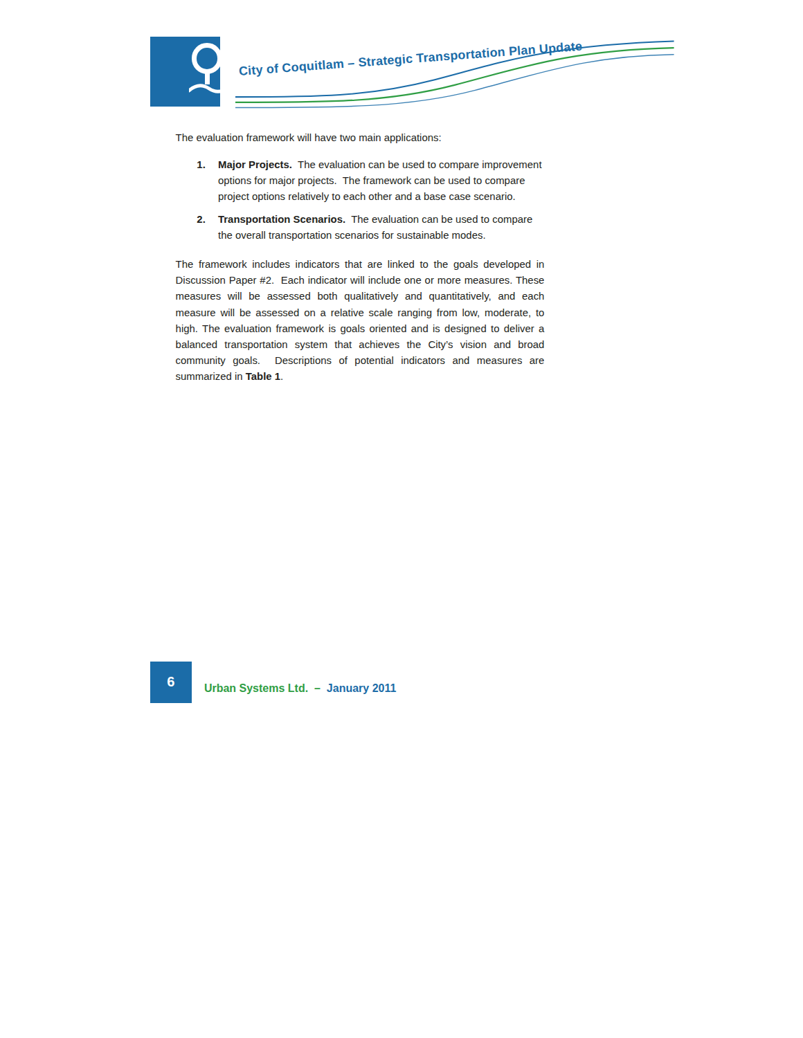City of Coquitlam – Strategic Transportation Plan Update
The evaluation framework will have two main applications:
Major Projects. The evaluation can be used to compare improvement options for major projects. The framework can be used to compare project options relatively to each other and a base case scenario.
Transportation Scenarios. The evaluation can be used to compare the overall transportation scenarios for sustainable modes.
The framework includes indicators that are linked to the goals developed in Discussion Paper #2. Each indicator will include one or more measures. These measures will be assessed both qualitatively and quantitatively, and each measure will be assessed on a relative scale ranging from low, moderate, to high. The evaluation framework is goals oriented and is designed to deliver a balanced transportation system that achieves the City’s vision and broad community goals. Descriptions of potential indicators and measures are summarized in Table 1.
6
Urban Systems Ltd. – January 2011